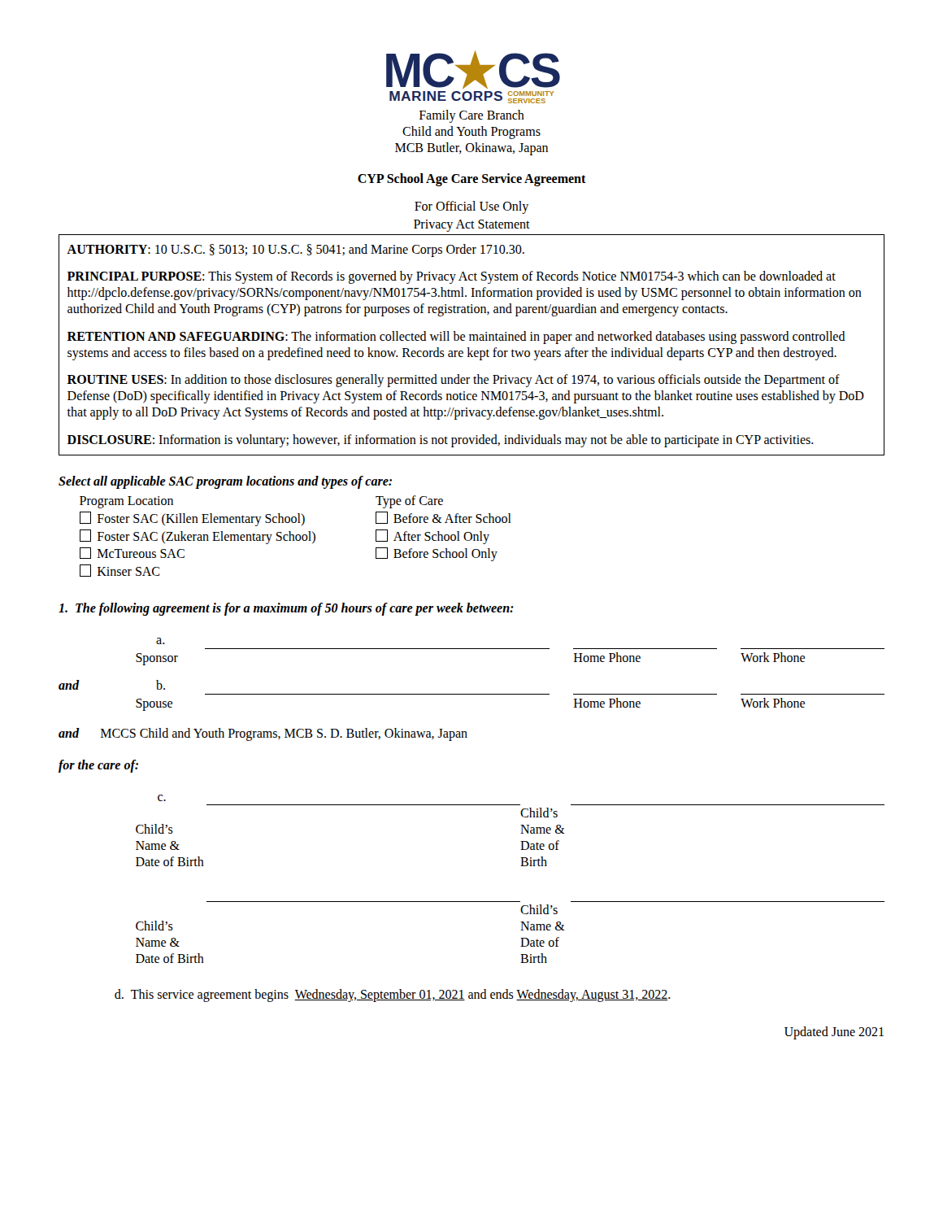MC★CS
MARINE CORPS COMMUNITY
SERVICES
Family Care Branch
Child and Youth Programs
MCB Butler, Okinawa, Japan
CYP School Age Care Service Agreement
For Official Use Only
Privacy Act Statement
AUTHORITY: 10 U.S.C. § 5013; 10 U.S.C. § 5041; and Marine Corps Order 1710.30.
PRINCIPAL PURPOSE: This System of Records is governed by Privacy Act System of Records Notice NM01754-3 which can be downloaded at http://dpclo.defense.gov/privacy/SORNs/component/navy/NM01754-3.html. Information provided is used by USMC personnel to obtain information on authorized Child and Youth Programs (CYP) patrons for purposes of registration, and parent/guardian and emergency contacts.
RETENTION AND SAFEGUARDING: The information collected will be maintained in paper and networked databases using password controlled systems and access to files based on a predefined need to know. Records are kept for two years after the individual departs CYP and then destroyed.
ROUTINE USES: In addition to those disclosures generally permitted under the Privacy Act of 1974, to various officials outside the Department of Defense (DoD) specifically identified in Privacy Act System of Records notice NM01754-3, and pursuant to the blanket routine uses established by DoD that apply to all DoD Privacy Act Systems of Records and posted at http://privacy.defense.gov/blanket_uses.shtml.
DISCLOSURE: Information is voluntary; however, if information is not provided, individuals may not be able to participate in CYP activities.
Select all applicable SAC program locations and types of care:
| Program Location | Type of Care |
| Foster SAC (Killen Elementary School) | Before & After School |
| Foster SAC (Zukeran Elementary School) | After School Only |
| McTureous SAC | Before School Only |
| Kinser SAC | |
1. The following agreement is for a maximum of 50 hours of care per week between:
| | a. | | | | | |
| Sponsor | | | Home Phone | | Work Phone |
| and | b. | | | | | |
| Spouse | | | Home Phone | | Work Phone |
and MCCS Child and Youth Programs, MCB S. D. Butler, Okinawa, Japan
for the care of:
| | c. | | | |
| Child’s Name & Date of Birth | | Child’s Name & Date of Birth |
| Child’s Name & Date of Birth | | Child’s Name & Date of Birth |
d. This service agreement begins Wednesday, September 01, 2021 and ends Wednesday, August 31, 2022.
Updated June 2021